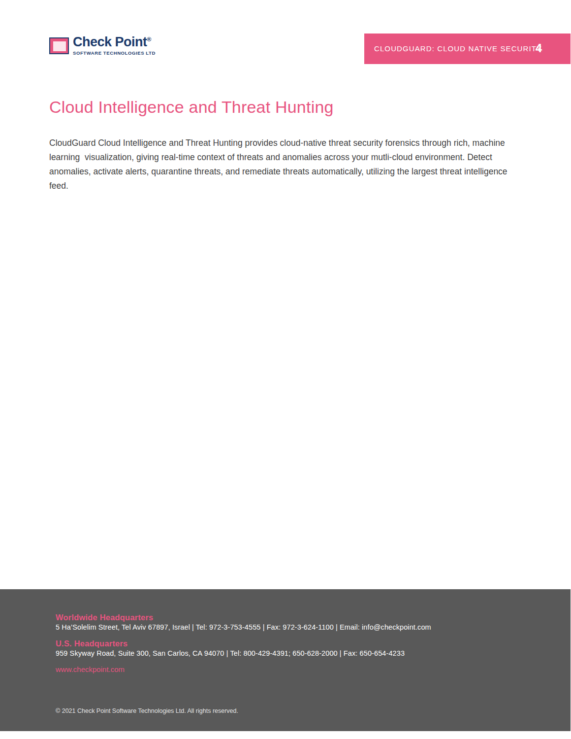Check Point®
SOFTWARE TECHNOLOGIES LTD
CLOUDGUARD: CLOUD NATIVE SECURITY
4
Cloud Intelligence and Threat Hunting
CloudGuard Cloud Intelligence and Threat Hunting provides cloud-native threat security forensics through rich, machine learning visualization, giving real-time context of threats and anomalies across your mutli-cloud environment. Detect anomalies, activate alerts, quarantine threats, and remediate threats automatically, utilizing the largest threat intelligence feed.
Worldwide Headquarters
5 Ha’Solelim Street, Tel Aviv 67897, Israel | Tel: 972-3-753-4555 | Fax: 972-3-624-1100 | Email: info@checkpoint.com
U.S. Headquarters
959 Skyway Road, Suite 300, San Carlos, CA 94070 | Tel: 800-429-4391; 650-628-2000 | Fax: 650-654-4233
www.checkpoint.com
© 2021 Check Point Software Technologies Ltd. All rights reserved.